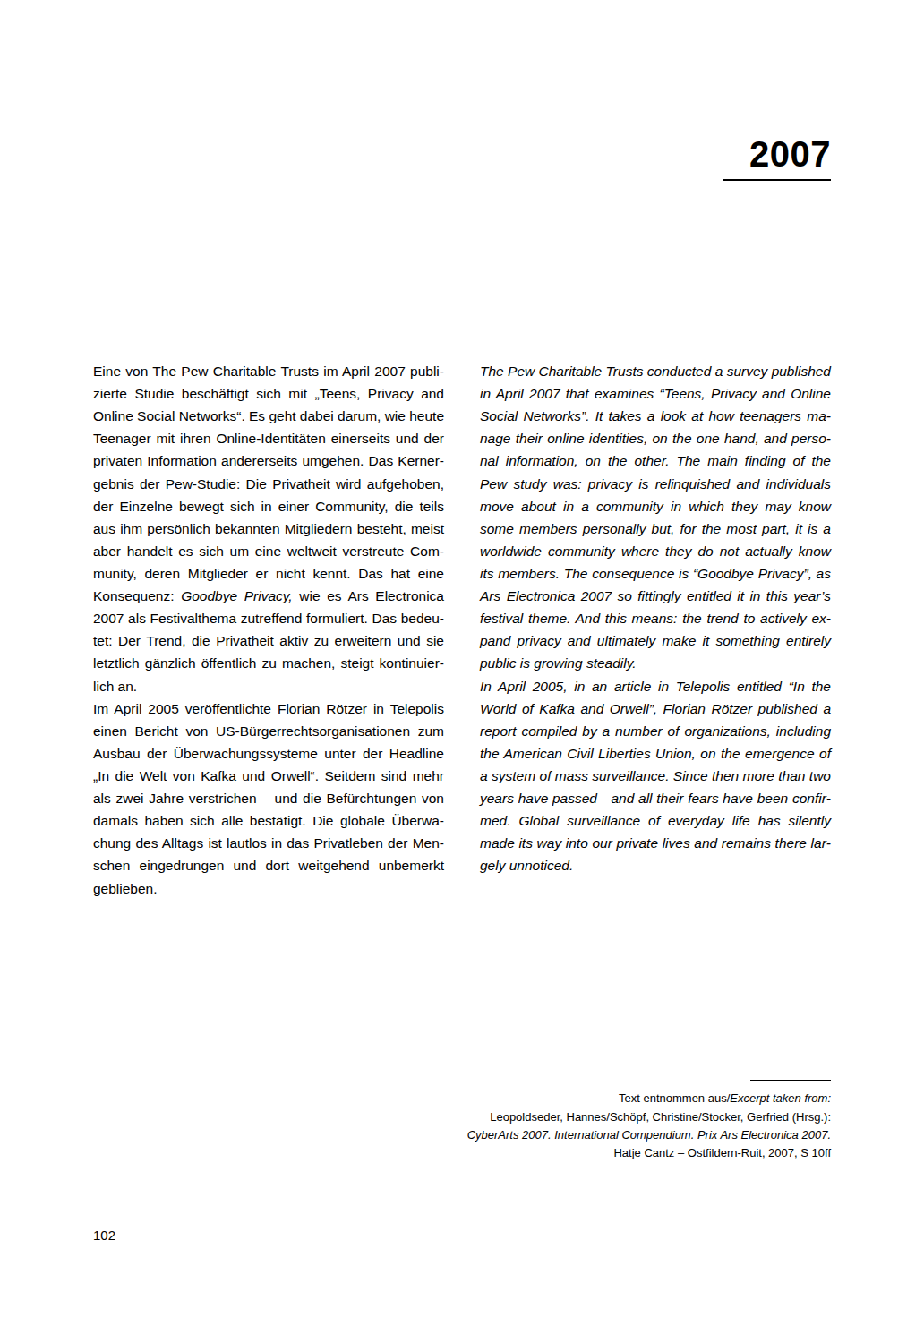2007
Eine von The Pew Charitable Trusts im April 2007 publizierte Studie beschäftigt sich mit „Teens, Privacy and Online Social Networks“. Es geht dabei darum, wie heute Teenager mit ihren Online-Identitäten einerseits und der privaten Information andererseits umgehen. Das Kernergebnis der Pew-Studie: Die Privatheit wird aufgehoben, der Einzelne bewegt sich in einer Community, die teils aus ihm persönlich bekannten Mitgliedern besteht, meist aber handelt es sich um eine weltweit verstreute Community, deren Mitglieder er nicht kennt. Das hat eine Konsequenz: Goodbye Privacy, wie es Ars Electronica 2007 als Festivalthema zutreffend formuliert. Das bedeutet: Der Trend, die Privatheit aktiv zu erweitern und sie letztlich gänzlich öffentlich zu machen, steigt kontinuierlich an.
Im April 2005 veröffentlichte Florian Rötzer in Telepolis einen Bericht von US-Bürgerrechtsorganisationen zum Ausbau der Überwachungssysteme unter der Headline „In die Welt von Kafka und Orwell“. Seitdem sind mehr als zwei Jahre verstrichen – und die Befürchtungen von damals haben sich alle bestätigt. Die globale Überwachung des Alltags ist lautlos in das Privatleben der Menschen eingedrungen und dort weitgehend unbemerkt geblieben.
The Pew Charitable Trusts conducted a survey published in April 2007 that examines “Teens, Privacy and Online Social Networks”. It takes a look at how teenagers manage their online identities, on the one hand, and personal information, on the other. The main finding of the Pew study was: privacy is relinquished and individuals move about in a community in which they may know some members personally but, for the most part, it is a worldwide community where they do not actually know its members. The consequence is “Goodbye Privacy”, as Ars Electronica 2007 so fittingly entitled it in this year’s festival theme. And this means: the trend to actively expand privacy and ultimately make it something entirely public is growing steadily.
In April 2005, in an article in Telepolis entitled “In the World of Kafka and Orwell”, Florian Rötzer published a report compiled by a number of organizations, including the American Civil Liberties Union, on the emergence of a system of mass surveillance. Since then more than two years have passed—and all their fears have been confirmed. Global surveillance of everyday life has silently made its way into our private lives and remains there largely unnoticed.
Text entnommen aus/Excerpt taken from:
Leopoldseder, Hannes/Schöpf, Christine/Stocker, Gerfried (Hrsg.):
CyberArts 2007. International Compendium. Prix Ars Electronica 2007.
Hatje Cantz – Ostfildern-Ruit, 2007, S 10ff
102